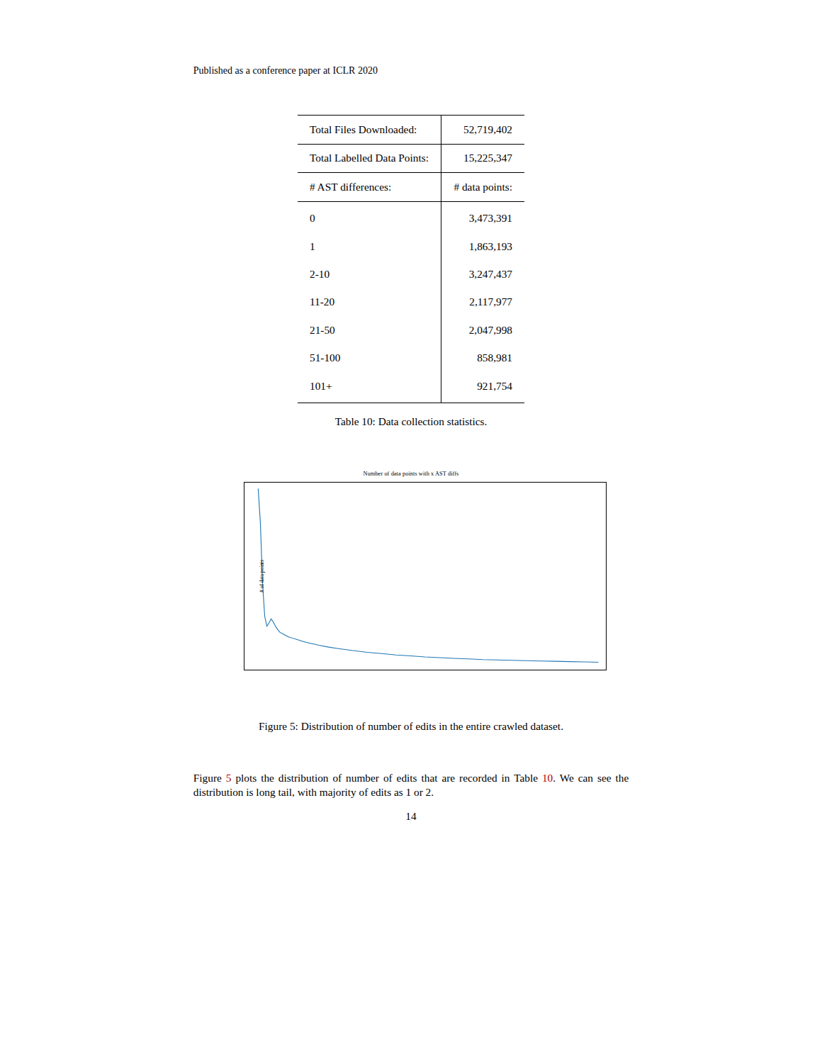Published as a conference paper at ICLR 2020
| Total Files Downloaded: | 52,719,402 |
| Total Labelled Data Points: | 15,225,347 |
| # AST differences: | # data points: |
| 0 | 3,473,391 |
| 1 | 1,863,193 |
| 2-10 | 3,247,437 |
| 11-20 | 2,117,977 |
| 21-50 | 2,047,998 |
| 51-100 | 858,981 |
| 101+ | 921,754 |
Table 10: Data collection statistics.
Number of data points with x AST diffs
# of data points
2500000
2000000
1500000
1000000
500000
0
0
20
40
60
80
100
# of AST diffs
Figure 5: Distribution of number of edits in the entire crawled dataset.
Figure 5 plots the distribution of number of edits that are recorded in Table 10. We can see the distribution is long tail, with majority of edits as 1 or 2.
14